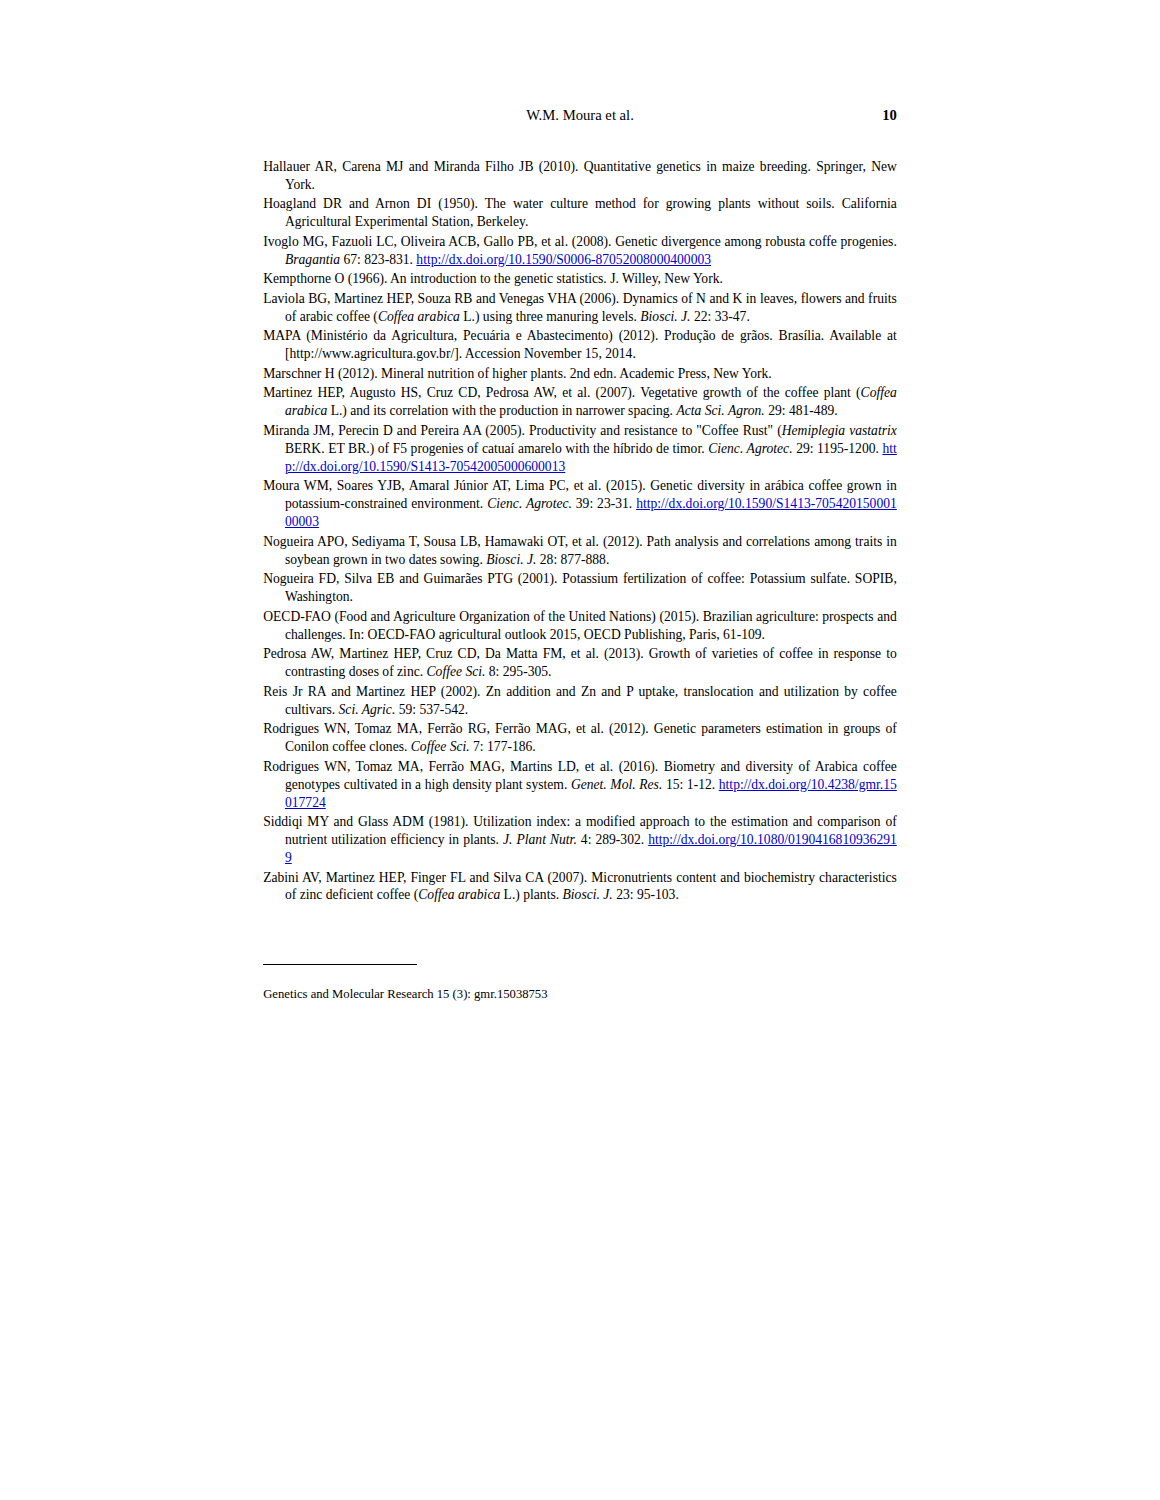W.M. Moura et al. 10
Hallauer AR, Carena MJ and Miranda Filho JB (2010). Quantitative genetics in maize breeding. Springer, New York.
Hoagland DR and Arnon DI (1950). The water culture method for growing plants without soils. California Agricultural Experimental Station, Berkeley.
Ivoglo MG, Fazuoli LC, Oliveira ACB, Gallo PB, et al. (2008). Genetic divergence among robusta coffe progenies. Bragantia 67: 823-831. http://dx.doi.org/10.1590/S0006-87052008000400003
Kempthorne O (1966). An introduction to the genetic statistics. J. Willey, New York.
Laviola BG, Martinez HEP, Souza RB and Venegas VHA (2006). Dynamics of N and K in leaves, flowers and fruits of arabic coffee (Coffea arabica L.) using three manuring levels. Biosci. J. 22: 33-47.
MAPA (Ministério da Agricultura, Pecuária e Abastecimento) (2012). Produção de grãos. Brasília. Available at [http://www.agricultura.gov.br/]. Accession November 15, 2014.
Marschner H (2012). Mineral nutrition of higher plants. 2nd edn. Academic Press, New York.
Martinez HEP, Augusto HS, Cruz CD, Pedrosa AW, et al. (2007). Vegetative growth of the coffee plant (Coffea arabica L.) and its correlation with the production in narrower spacing. Acta Sci. Agron. 29: 481-489.
Miranda JM, Perecin D and Pereira AA (2005). Productivity and resistance to "Coffee Rust" (Hemiplegia vastatrix BERK. ET BR.) of F5 progenies of catuaí amarelo with the híbrido de timor. Cienc. Agrotec. 29: 1195-1200. http://dx.doi.org/10.1590/S1413-70542005000600013
Moura WM, Soares YJB, Amaral Júnior AT, Lima PC, et al. (2015). Genetic diversity in arábica coffee grown in potassium-constrained environment. Cienc. Agrotec. 39: 23-31. http://dx.doi.org/10.1590/S1413-70542015000100003
Nogueira APO, Sediyama T, Sousa LB, Hamawaki OT, et al. (2012). Path analysis and correlations among traits in soybean grown in two dates sowing. Biosci. J. 28: 877-888.
Nogueira FD, Silva EB and Guimarães PTG (2001). Potassium fertilization of coffee: Potassium sulfate. SOPIB, Washington.
OECD-FAO (Food and Agriculture Organization of the United Nations) (2015). Brazilian agriculture: prospects and challenges. In: OECD-FAO agricultural outlook 2015, OECD Publishing, Paris, 61-109.
Pedrosa AW, Martinez HEP, Cruz CD, Da Matta FM, et al. (2013). Growth of varieties of coffee in response to contrasting doses of zinc. Coffee Sci. 8: 295-305.
Reis Jr RA and Martinez HEP (2002). Zn addition and Zn and P uptake, translocation and utilization by coffee cultivars. Sci. Agric. 59: 537-542.
Rodrigues WN, Tomaz MA, Ferrão RG, Ferrão MAG, et al. (2012). Genetic parameters estimation in groups of Conilon coffee clones. Coffee Sci. 7: 177-186.
Rodrigues WN, Tomaz MA, Ferrão MAG, Martins LD, et al. (2016). Biometry and diversity of Arabica coffee genotypes cultivated in a high density plant system. Genet. Mol. Res. 15: 1-12. http://dx.doi.org/10.4238/gmr.15017724
Siddiqi MY and Glass ADM (1981). Utilization index: a modified approach to the estimation and comparison of nutrient utilization efficiency in plants. J. Plant Nutr. 4: 289-302. http://dx.doi.org/10.1080/01904168109362919
Zabini AV, Martinez HEP, Finger FL and Silva CA (2007). Micronutrients content and biochemistry characteristics of zinc deficient coffee (Coffea arabica L.) plants. Biosci. J. 23: 95-103.
Genetics and Molecular Research 15 (3): gmr.15038753